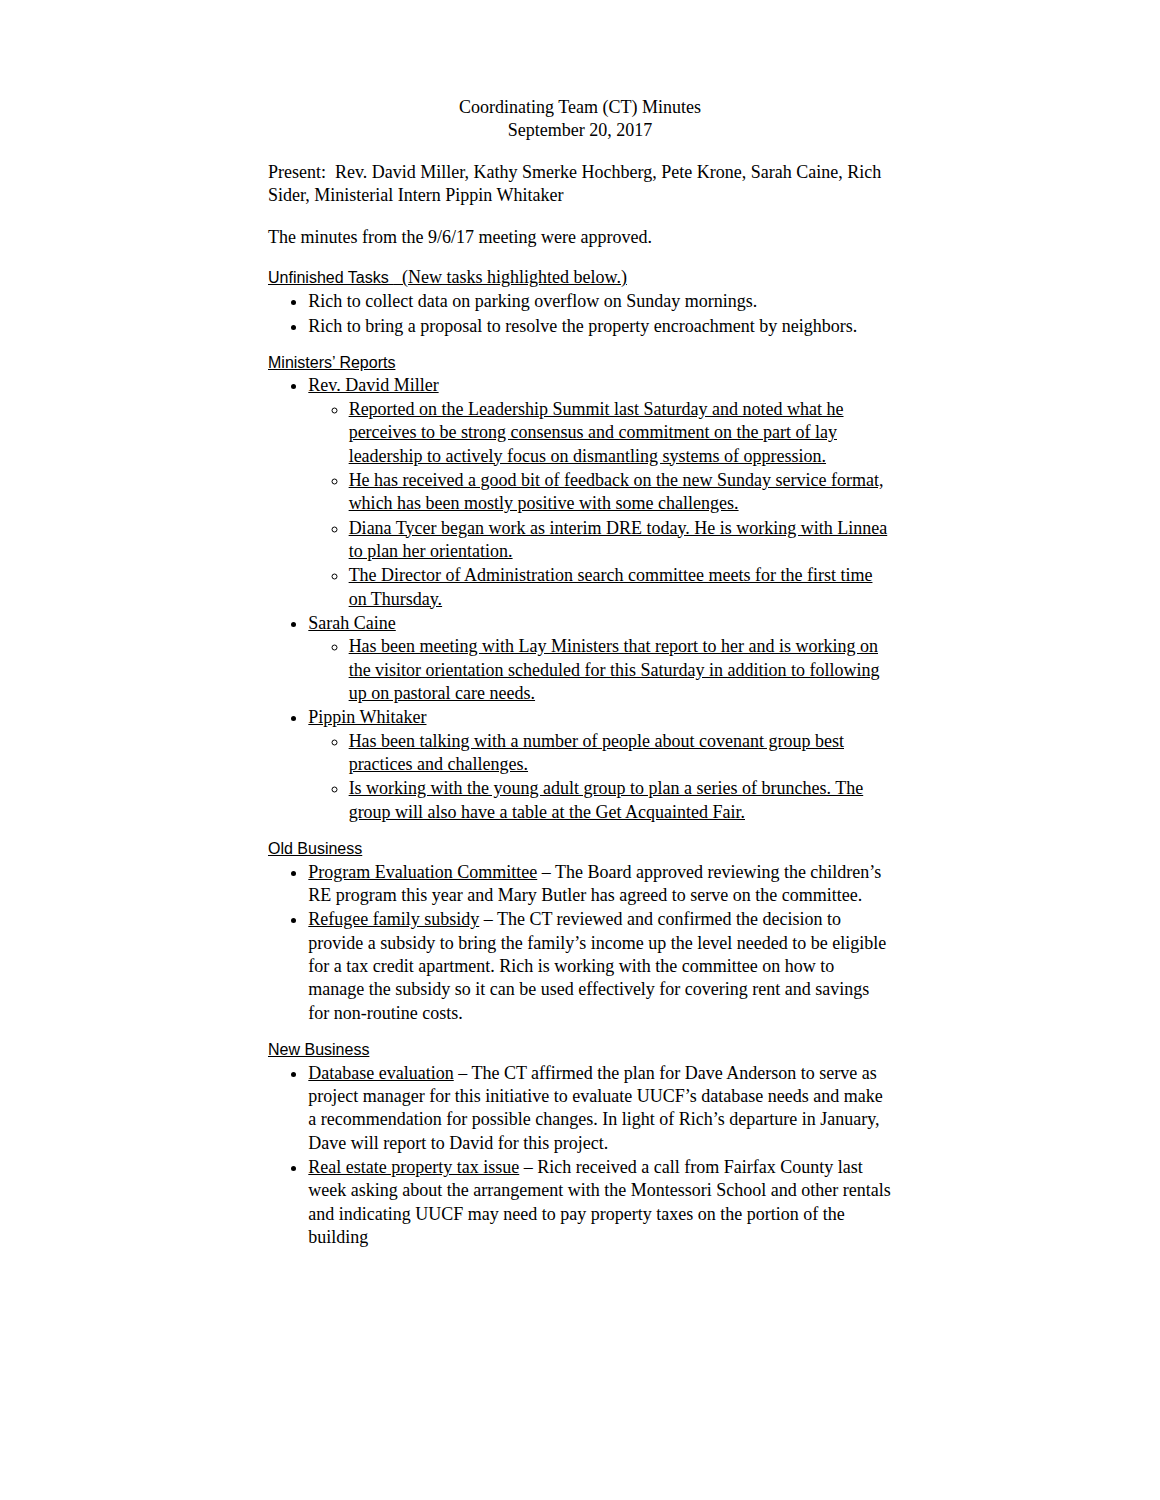Coordinating Team (CT) Minutes
September 20, 2017
Present: Rev. David Miller, Kathy Smerke Hochberg, Pete Krone, Sarah Caine, Rich Sider, Ministerial Intern Pippin Whitaker
The minutes from the 9/6/17 meeting were approved.
Unfinished Tasks (New tasks highlighted below.)
Rich to collect data on parking overflow on Sunday mornings.
Rich to bring a proposal to resolve the property encroachment by neighbors.
Ministers’ Reports
Rev. David Miller
Reported on the Leadership Summit last Saturday and noted what he perceives to be strong consensus and commitment on the part of lay leadership to actively focus on dismantling systems of oppression.
He has received a good bit of feedback on the new Sunday service format, which has been mostly positive with some challenges.
Diana Tycer began work as interim DRE today. He is working with Linnea to plan her orientation.
The Director of Administration search committee meets for the first time on Thursday.
Sarah Caine
Has been meeting with Lay Ministers that report to her and is working on the visitor orientation scheduled for this Saturday in addition to following up on pastoral care needs.
Pippin Whitaker
Has been talking with a number of people about covenant group best practices and challenges.
Is working with the young adult group to plan a series of brunches. The group will also have a table at the Get Acquainted Fair.
Old Business
Program Evaluation Committee – The Board approved reviewing the children’s RE program this year and Mary Butler has agreed to serve on the committee.
Refugee family subsidy – The CT reviewed and confirmed the decision to provide a subsidy to bring the family’s income up the level needed to be eligible for a tax credit apartment. Rich is working with the committee on how to manage the subsidy so it can be used effectively for covering rent and savings for non-routine costs.
New Business
Database evaluation – The CT affirmed the plan for Dave Anderson to serve as project manager for this initiative to evaluate UUCF’s database needs and make a recommendation for possible changes. In light of Rich’s departure in January, Dave will report to David for this project.
Real estate property tax issue – Rich received a call from Fairfax County last week asking about the arrangement with the Montessori School and other rentals and indicating UUCF may need to pay property taxes on the portion of the building